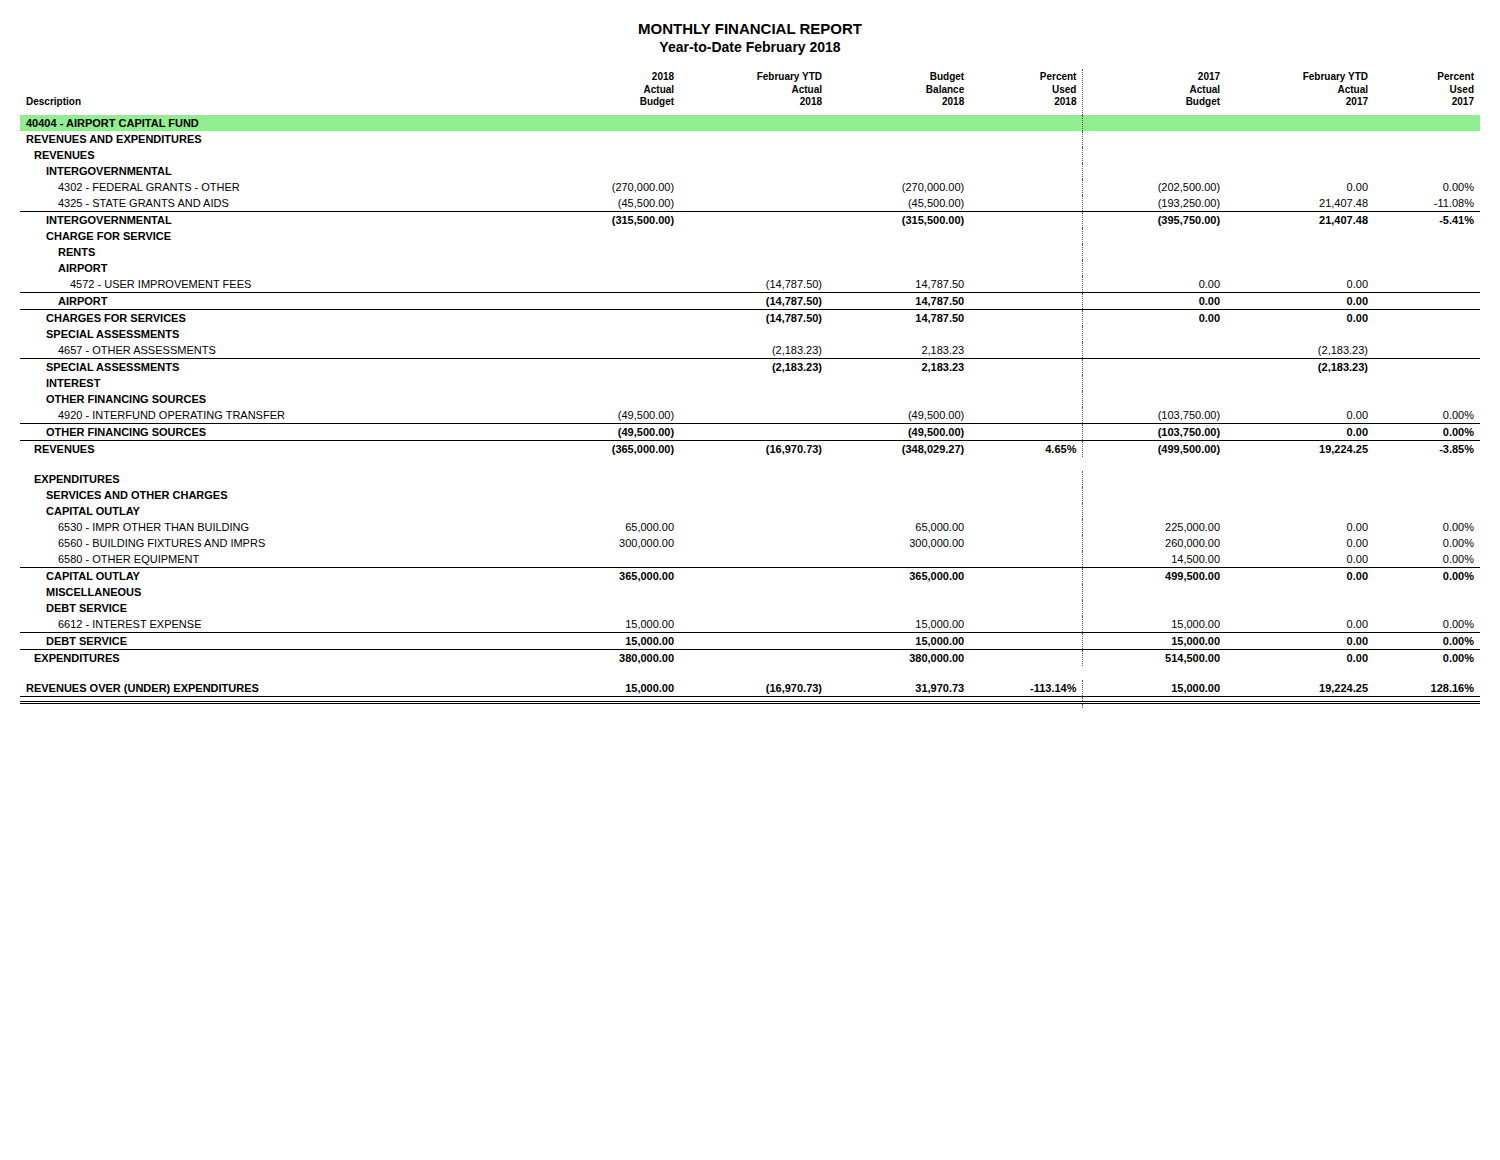MONTHLY FINANCIAL REPORT
Year-to-Date February 2018
| Description | 2018 Actual Budget | February YTD Actual 2018 | Budget Balance 2018 | Percent Used 2018 | 2017 Actual Budget | February YTD Actual 2017 | Percent Used 2017 |
| --- | --- | --- | --- | --- | --- | --- | --- |
| 40404 - AIRPORT CAPITAL FUND | | | | | | | |
| REVENUES AND EXPENDITURES | | | | | | | |
| REVENUES | | | | | | | |
| INTERGOVERNMENTAL | | | | | | | |
| 4302 - FEDERAL GRANTS - OTHER | (270,000.00) | | (270,000.00) | | (202,500.00) | 0.00 | 0.00% |
| 4325 - STATE GRANTS AND AIDS | (45,500.00) | | (45,500.00) | | (193,250.00) | 21,407.48 | -11.08% |
| INTERGOVERNMENTAL | (315,500.00) | | (315,500.00) | | (395,750.00) | 21,407.48 | -5.41% |
| CHARGE FOR SERVICE | | | | | | | |
| RENTS | | | | | | | |
| AIRPORT | | | | | | | |
| 4572 - USER IMPROVEMENT FEES | | (14,787.50) | 14,787.50 | | 0.00 | 0.00 | |
| AIRPORT | | (14,787.50) | 14,787.50 | | 0.00 | 0.00 | |
| CHARGES FOR SERVICES | | (14,787.50) | 14,787.50 | | 0.00 | 0.00 | |
| SPECIAL ASSESSMENTS | | | | | | | |
| 4657 - OTHER ASSESSMENTS | | (2,183.23) | 2,183.23 | | | (2,183.23) | |
| SPECIAL ASSESSMENTS | | (2,183.23) | 2,183.23 | | | (2,183.23) | |
| INTEREST | | | | | | | |
| OTHER FINANCING SOURCES | | | | | | | |
| 4920 - INTERFUND OPERATING TRANSFER | (49,500.00) | | (49,500.00) | | (103,750.00) | 0.00 | 0.00% |
| OTHER FINANCING SOURCES | (49,500.00) | | (49,500.00) | | (103,750.00) | 0.00 | 0.00% |
| REVENUES | (365,000.00) | (16,970.73) | (348,029.27) | 4.65% | (499,500.00) | 19,224.25 | -3.85% |
| EXPENDITURES | | | | | | | |
| SERVICES AND OTHER CHARGES | | | | | | | |
| CAPITAL OUTLAY | | | | | | | |
| 6530 - IMPR OTHER THAN BUILDING | 65,000.00 | | 65,000.00 | | 225,000.00 | 0.00 | 0.00% |
| 6560 - BUILDING FIXTURES AND IMPRS | 300,000.00 | | 300,000.00 | | 260,000.00 | 0.00 | 0.00% |
| 6580 - OTHER EQUIPMENT | | | | | 14,500.00 | 0.00 | 0.00% |
| CAPITAL OUTLAY | 365,000.00 | | 365,000.00 | | 499,500.00 | 0.00 | 0.00% |
| MISCELLANEOUS | | | | | | | |
| DEBT SERVICE | | | | | | | |
| 6612 - INTEREST EXPENSE | 15,000.00 | | 15,000.00 | | 15,000.00 | 0.00 | 0.00% |
| DEBT SERVICE | 15,000.00 | | 15,000.00 | | 15,000.00 | 0.00 | 0.00% |
| EXPENDITURES | 380,000.00 | | 380,000.00 | | 514,500.00 | 0.00 | 0.00% |
| REVENUES OVER (UNDER) EXPENDITURES | 15,000.00 | (16,970.73) | 31,970.73 | -113.14% | 15,000.00 | 19,224.25 | 128.16% |